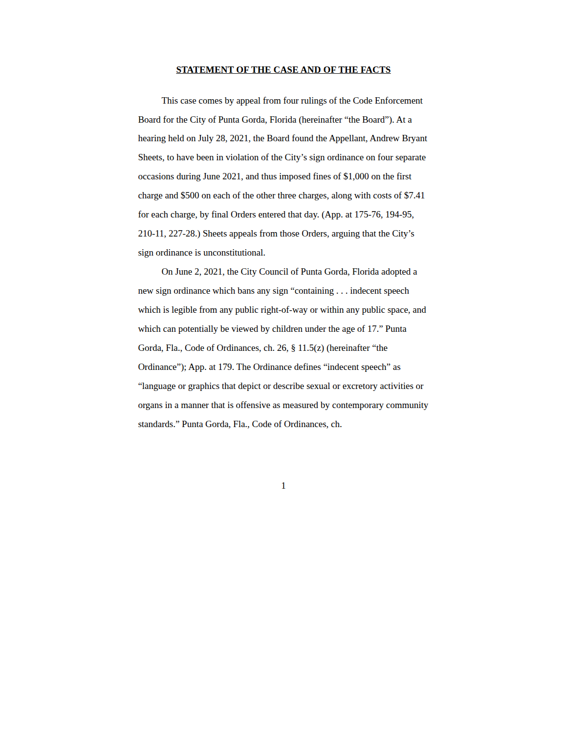Statement of the Case and of the Facts
This case comes by appeal from four rulings of the Code Enforcement Board for the City of Punta Gorda, Florida (hereinafter “the Board”). At a hearing held on July 28, 2021, the Board found the Appellant, Andrew Bryant Sheets, to have been in violation of the City’s sign ordinance on four separate occasions during June 2021, and thus imposed fines of $1,000 on the first charge and $500 on each of the other three charges, along with costs of $7.41 for each charge, by final Orders entered that day. (App. at 175-76, 194-95, 210-11, 227-28.) Sheets appeals from those Orders, arguing that the City’s sign ordinance is unconstitutional.
On June 2, 2021, the City Council of Punta Gorda, Florida adopted a new sign ordinance which bans any sign “containing . . . indecent speech which is legible from any public right-of-way or within any public space, and which can potentially be viewed by children under the age of 17.” Punta Gorda, Fla., Code of Ordinances, ch. 26, § 11.5(z) (hereinafter “the Ordinance”); App. at 179. The Ordinance defines “indecent speech” as “language or graphics that depict or describe sexual or excretory activities or organs in a manner that is offensive as measured by contemporary community standards.” Punta Gorda, Fla., Code of Ordinances, ch.
1